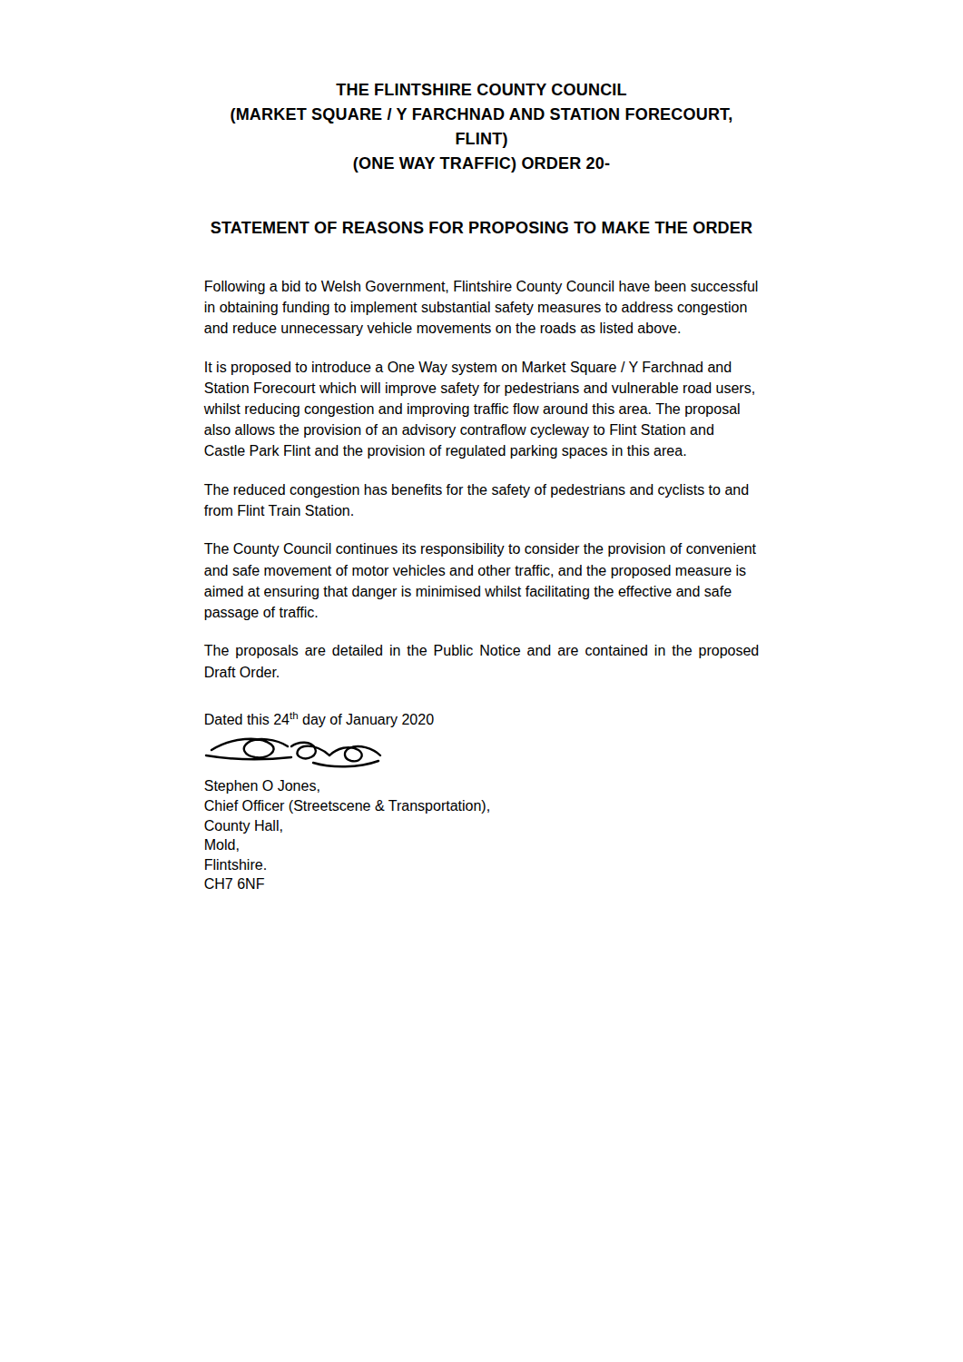THE FLINTSHIRE COUNTY COUNCIL
(MARKET SQUARE / Y FARCHNAD AND STATION FORECOURT, FLINT)
(ONE WAY TRAFFIC) ORDER 20-
STATEMENT OF REASONS FOR PROPOSING TO MAKE THE ORDER
Following a bid to Welsh Government, Flintshire County Council have been successful in obtaining funding to implement substantial safety measures to address congestion and reduce unnecessary vehicle movements on the roads as listed above.
It is proposed to introduce a One Way system on Market Square / Y Farchnad and Station Forecourt which will improve safety for pedestrians and vulnerable road users, whilst reducing congestion and improving traffic flow around this area. The proposal also allows the provision of an advisory contraflow cycleway to Flint Station and Castle Park Flint and the provision of regulated parking spaces in this area.
The reduced congestion has benefits for the safety of pedestrians and cyclists to and from Flint Train Station.
The County Council continues its responsibility to consider the provision of convenient and safe movement of motor vehicles and other traffic, and the proposed measure is aimed at ensuring that danger is minimised whilst facilitating the effective and safe passage of traffic.
The proposals are detailed in the Public Notice and are contained in the proposed Draft Order.
Dated this 24th day of January 2020
Stephen O Jones,
Chief Officer (Streetscene & Transportation),
County Hall,
Mold,
Flintshire.
CH7 6NF